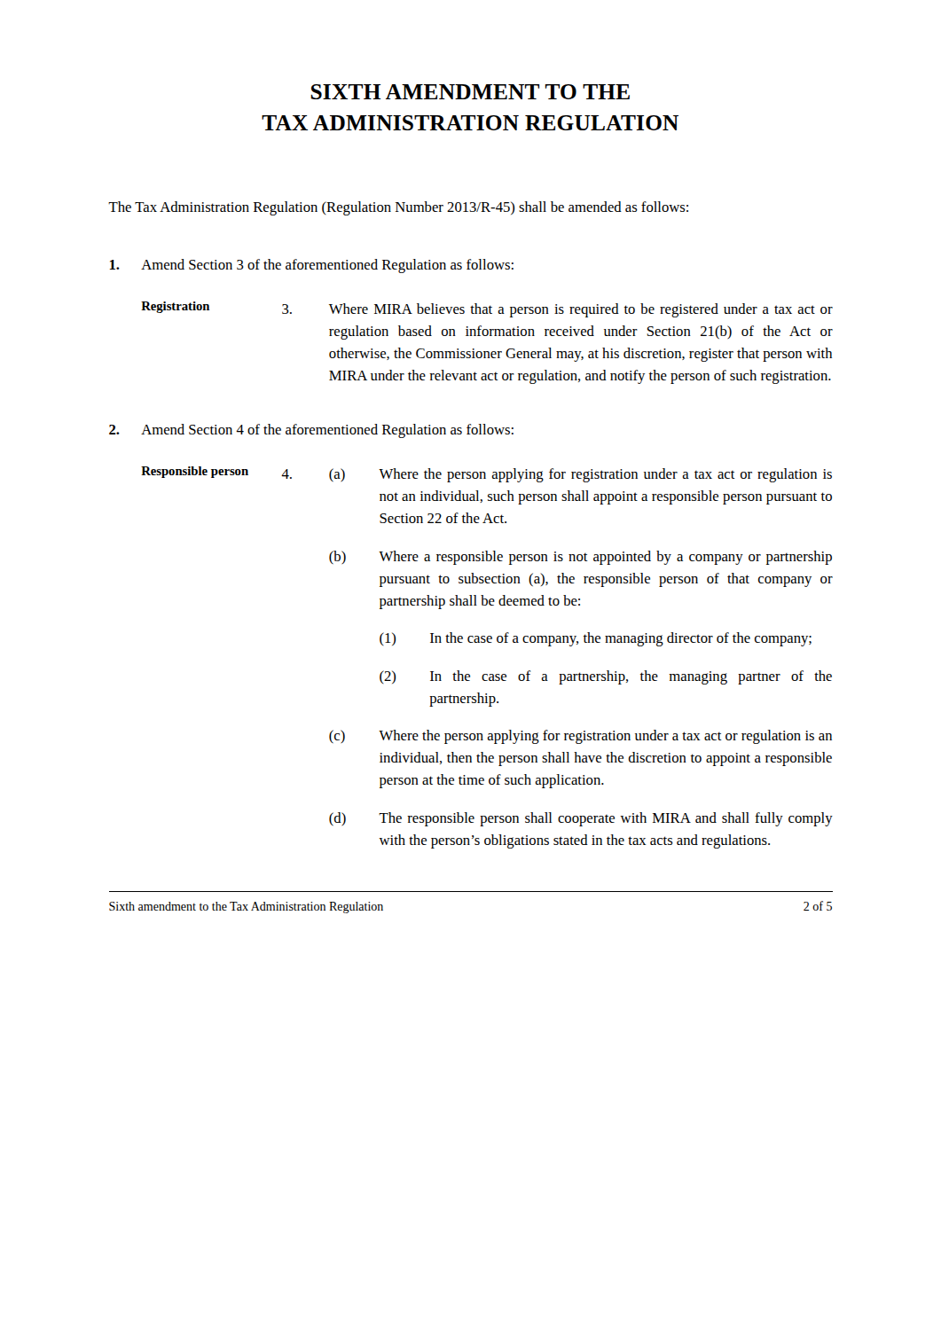SIXTH AMENDMENT TO THE
TAX ADMINISTRATION REGULATION
The Tax Administration Regulation (Regulation Number 2013/R-45) shall be amended as follows:
Amend Section 3 of the aforementioned Regulation as follows:
Registration
3.
Where MIRA believes that a person is required to be registered under a tax act or regulation based on information received under Section 21(b) of the Act or otherwise, the Commissioner General may, at his discretion, register that person with MIRA under the relevant act or regulation, and notify the person of such registration.
Amend Section 4 of the aforementioned Regulation as follows:
Responsible person
4.
(a)
Where the person applying for registration under a tax act or regulation is not an individual, such person shall appoint a responsible person pursuant to Section 22 of the Act.
(b)
Where a responsible person is not appointed by a company or partnership pursuant to subsection (a), the responsible person of that company or partnership shall be deemed to be:
(1)
In the case of a company, the managing director of the company;
(2)
In the case of a partnership, the managing partner of the partnership.
(c)
Where the person applying for registration under a tax act or regulation is an individual, then the person shall have the discretion to appoint a responsible person at the time of such application.
(d)
The responsible person shall cooperate with MIRA and shall fully comply with the person’s obligations stated in the tax acts and regulations.
Sixth amendment to the Tax Administration Regulation 2 of 5